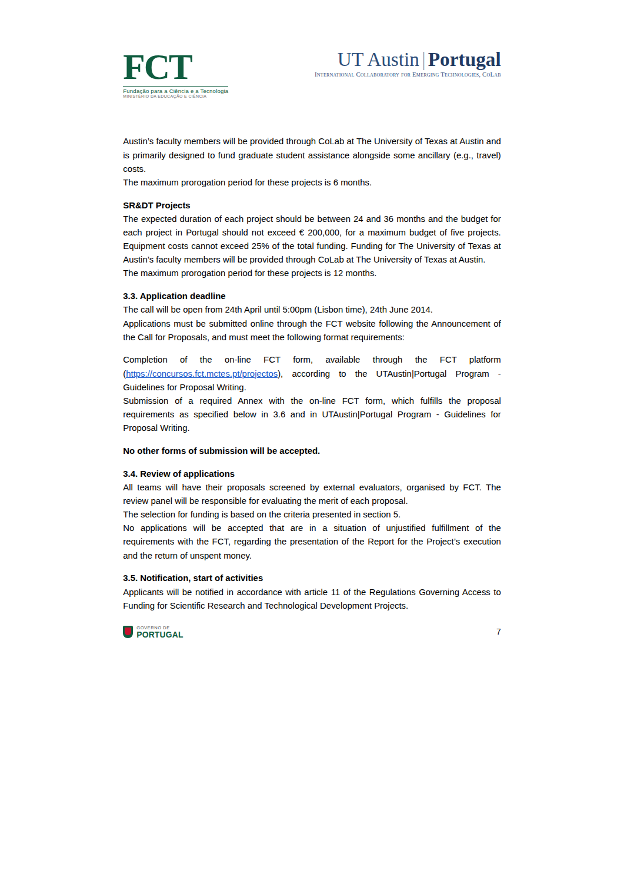FCT
Fundação para a Ciência e a Tecnologia
MINISTÉRIO DA EDUCAÇÃO E CIÊNCIA
UT Austin|Portugal
International Collaboratory for Emerging Technologies, CoLab
Austin’s faculty members will be provided through CoLab at The University of Texas at Austin and is primarily designed to fund graduate student assistance alongside some ancillary (e.g., travel) costs.
The maximum prorogation period for these projects is 6 months.
SR&DT Projects
The expected duration of each project should be between 24 and 36 months and the budget for each project in Portugal should not exceed € 200,000, for a maximum budget of five projects. Equipment costs cannot exceed 25% of the total funding. Funding for The University of Texas at Austin’s faculty members will be provided through CoLab at The University of Texas at Austin.
The maximum prorogation period for these projects is 12 months.
3.3. Application deadline
The call will be open from 24th April until 5:00pm (Lisbon time), 24th June 2014.
Applications must be submitted online through the FCT website following the Announcement of the Call for Proposals, and must meet the following format requirements:
Completion of the on-line FCT form, available through the FCT platform (https://concursos.fct.mctes.pt/projectos), according to the UTAustin|Portugal Program - Guidelines for Proposal Writing.
Submission of a required Annex with the on-line FCT form, which fulfills the proposal requirements as specified below in 3.6 and in UTAustin|Portugal Program - Guidelines for Proposal Writing.
No other forms of submission will be accepted.
3.4. Review of applications
All teams will have their proposals screened by external evaluators, organised by FCT. The review panel will be responsible for evaluating the merit of each proposal.
The selection for funding is based on the criteria presented in section 5.
No applications will be accepted that are in a situation of unjustified fulfillment of the requirements with the FCT, regarding the presentation of the Report for the Project’s execution and the return of unspent money.
3.5. Notification, start of activities
Applicants will be notified in accordance with article 11 of the Regulations Governing Access to Funding for Scientific Research and Technological Development Projects.
GOVERNO DE
PORTUGAL
7